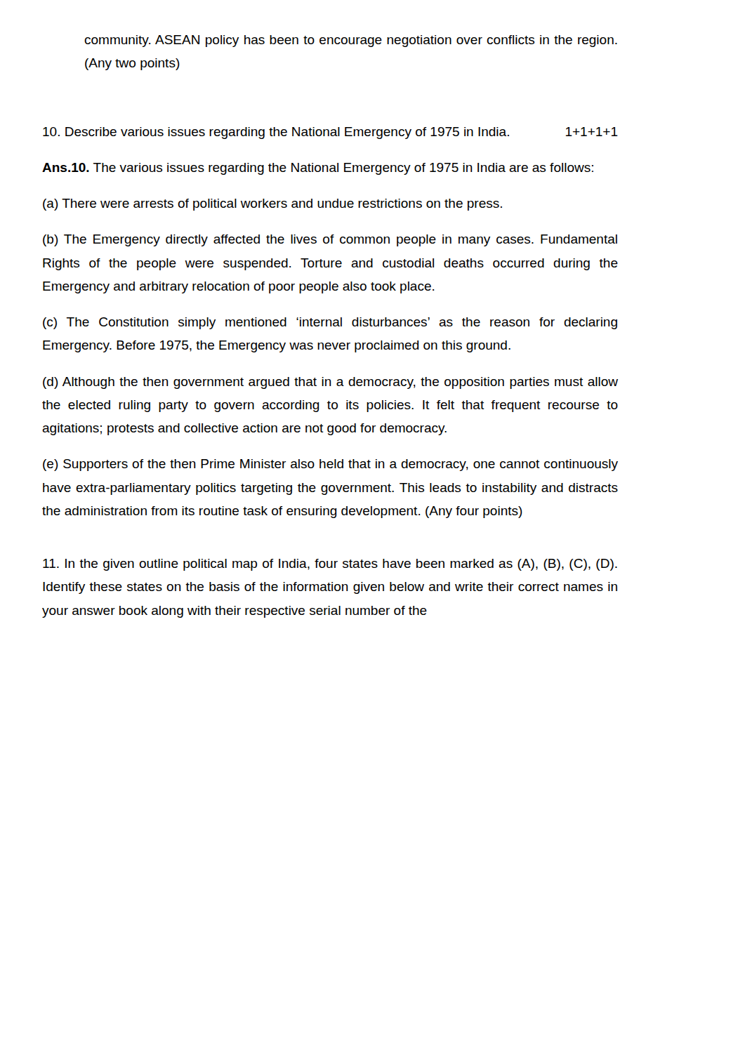community. ASEAN policy has been to encourage negotiation over conflicts in the region. (Any two points)
10. Describe various issues regarding the National Emergency of 1975 in India. 1+1+1+1
Ans.10. The various issues regarding the National Emergency of 1975 in India are as follows:
(a) There were arrests of political workers and undue restrictions on the press.
(b) The Emergency directly affected the lives of common people in many cases. Fundamental Rights of the people were suspended. Torture and custodial deaths occurred during the Emergency and arbitrary relocation of poor people also took place.
(c) The Constitution simply mentioned ‘internal disturbances’ as the reason for declaring Emergency. Before 1975, the Emergency was never proclaimed on this ground.
(d) Although the then government argued that in a democracy, the opposition parties must allow the elected ruling party to govern according to its policies. It felt that frequent recourse to agitations; protests and collective action are not good for democracy.
(e) Supporters of the then Prime Minister also held that in a democracy, one cannot continuously have extra-parliamentary politics targeting the government. This leads to instability and distracts the administration from its routine task of ensuring development. (Any four points)
11. In the given outline political map of India, four states have been marked as (A), (B), (C), (D). Identify these states on the basis of the information given below and write their correct names in your answer book along with their respective serial number of the